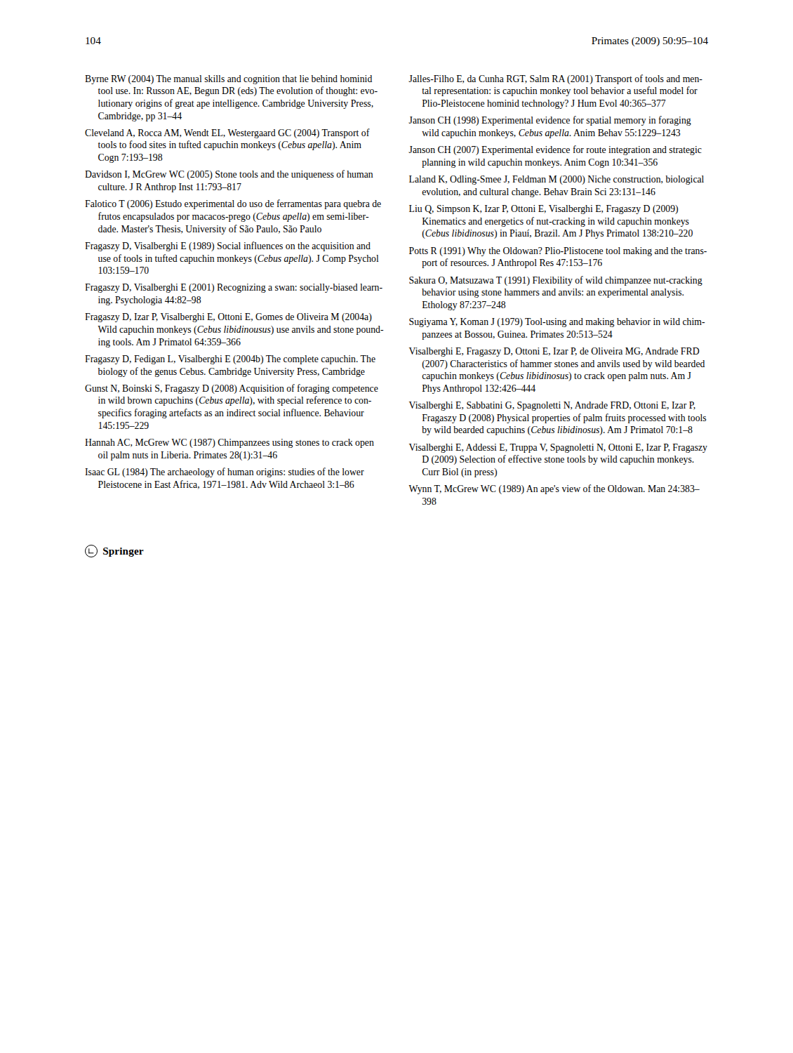104 Primates (2009) 50:95–104
Byrne RW (2004) The manual skills and cognition that lie behind hominid tool use. In: Russon AE, Begun DR (eds) The evolution of thought: evolutionary origins of great ape intelligence. Cambridge University Press, Cambridge, pp 31–44
Cleveland A, Rocca AM, Wendt EL, Westergaard GC (2004) Transport of tools to food sites in tufted capuchin monkeys (Cebus apella). Anim Cogn 7:193–198
Davidson I, McGrew WC (2005) Stone tools and the uniqueness of human culture. J R Anthrop Inst 11:793–817
Falotico T (2006) Estudo experimental do uso de ferramentas para quebra de frutos encapsulados por macacos-prego (Cebus apella) em semi-liberdade. Master's Thesis, University of São Paulo, São Paulo
Fragaszy D, Visalberghi E (1989) Social influences on the acquisition and use of tools in tufted capuchin monkeys (Cebus apella). J Comp Psychol 103:159–170
Fragaszy D, Visalberghi E (2001) Recognizing a swan: socially-biased learning. Psychologia 44:82–98
Fragaszy D, Izar P, Visalberghi E, Ottoni E, Gomes de Oliveira M (2004a) Wild capuchin monkeys (Cebus libidinousus) use anvils and stone pounding tools. Am J Primatol 64:359–366
Fragaszy D, Fedigan L, Visalberghi E (2004b) The complete capuchin. The biology of the genus Cebus. Cambridge University Press, Cambridge
Gunst N, Boinski S, Fragaszy D (2008) Acquisition of foraging competence in wild brown capuchins (Cebus apella), with special reference to conspecifics foraging artefacts as an indirect social influence. Behaviour 145:195–229
Hannah AC, McGrew WC (1987) Chimpanzees using stones to crack open oil palm nuts in Liberia. Primates 28(1):31–46
Isaac GL (1984) The archaeology of human origins: studies of the lower Pleistocene in East Africa, 1971–1981. Adv Wild Archaeol 3:1–86
Jalles-Filho E, da Cunha RGT, Salm RA (2001) Transport of tools and mental representation: is capuchin monkey tool behavior a useful model for Plio-Pleistocene hominid technology? J Hum Evol 40:365–377
Janson CH (1998) Experimental evidence for spatial memory in foraging wild capuchin monkeys, Cebus apella. Anim Behav 55:1229–1243
Janson CH (2007) Experimental evidence for route integration and strategic planning in wild capuchin monkeys. Anim Cogn 10:341–356
Laland K, Odling-Smee J, Feldman M (2000) Niche construction, biological evolution, and cultural change. Behav Brain Sci 23:131–146
Liu Q, Simpson K, Izar P, Ottoni E, Visalberghi E, Fragaszy D (2009) Kinematics and energetics of nut-cracking in wild capuchin monkeys (Cebus libidinosus) in Piauí, Brazil. Am J Phys Primatol 138:210–220
Potts R (1991) Why the Oldowan? Plio-Plistocene tool making and the transport of resources. J Anthropol Res 47:153–176
Sakura O, Matsuzawa T (1991) Flexibility of wild chimpanzee nut-cracking behavior using stone hammers and anvils: an experimental analysis. Ethology 87:237–248
Sugiyama Y, Koman J (1979) Tool-using and making behavior in wild chimpanzees at Bossou, Guinea. Primates 20:513–524
Visalberghi E, Fragaszy D, Ottoni E, Izar P, de Oliveira MG, Andrade FRD (2007) Characteristics of hammer stones and anvils used by wild bearded capuchin monkeys (Cebus libidinosus) to crack open palm nuts. Am J Phys Anthropol 132:426–444
Visalberghi E, Sabbatini G, Spagnoletti N, Andrade FRD, Ottoni E, Izar P, Fragaszy D (2008) Physical properties of palm fruits processed with tools by wild bearded capuchins (Cebus libidinosus). Am J Primatol 70:1–8
Visalberghi E, Addessi E, Truppa V, Spagnoletti N, Ottoni E, Izar P, Fragaszy D (2009) Selection of effective stone tools by wild capuchin monkeys. Curr Biol (in press)
Wynn T, McGrew WC (1989) An ape's view of the Oldowan. Man 24:383–398
Springer